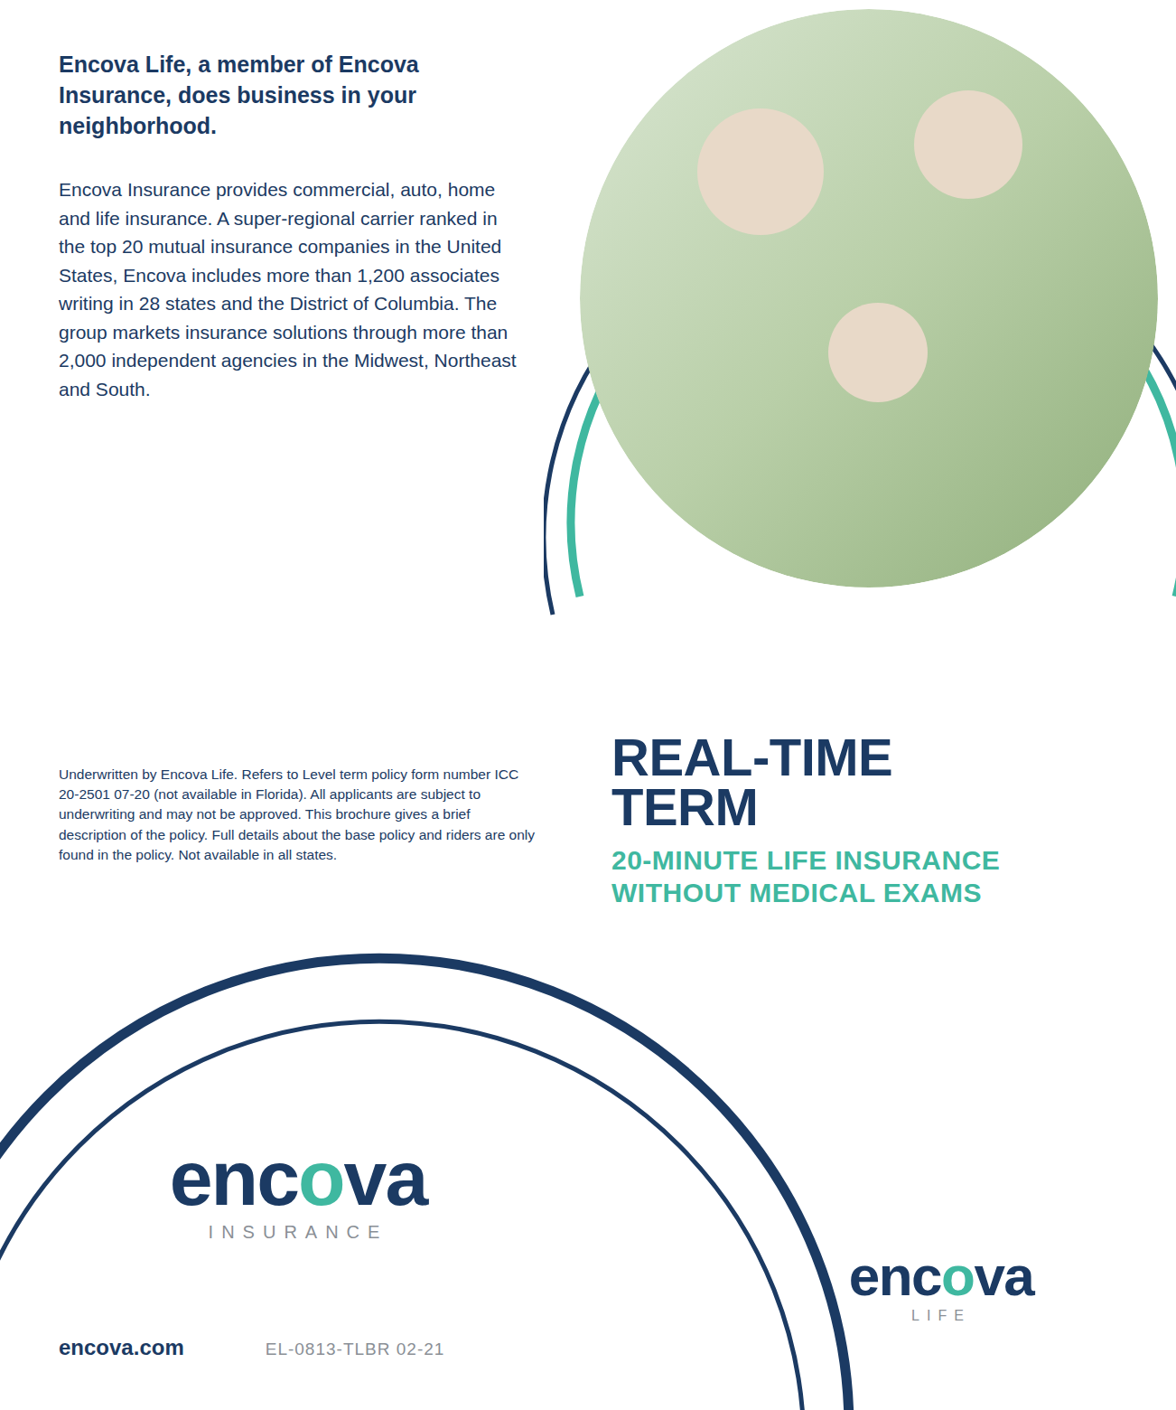Encova Life, a member of Encova Insurance, does business in your neighborhood.
Encova Insurance provides commercial, auto, home and life insurance. A super-regional carrier ranked in the top 20 mutual insurance companies in the United States, Encova includes more than 1,200 associates writing in 28 states and the District of Columbia. The group markets insurance solutions through more than 2,000 independent agencies in the Midwest, Northeast and South.
Underwritten by Encova Life. Refers to Level term policy form number ICC 20-2501 07-20 (not available in Florida). All applicants are subject to underwriting and may not be approved. This brochure gives a brief description of the policy. Full details about the base policy and riders are only found in the policy. Not available in all states.
Real-Time
Term
20-minute life insurance without medical exams
encova
INSURANCE
encova
LIFE
encova.com EL-0813-TLBR 02-21